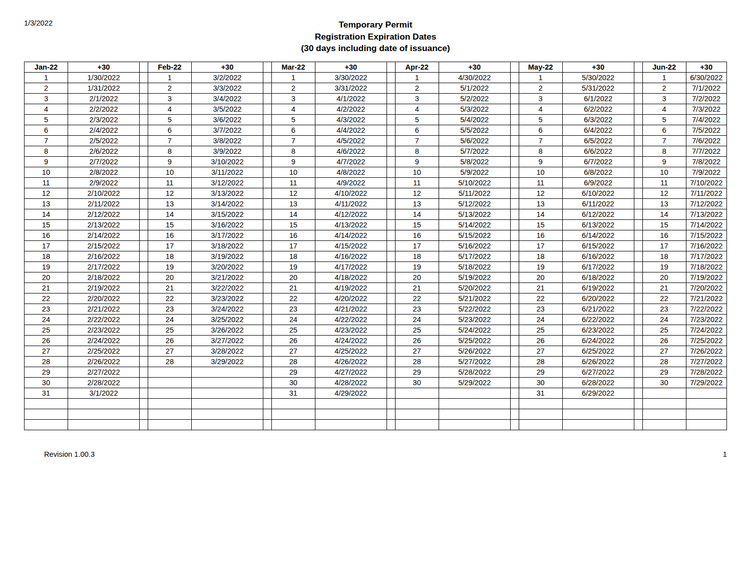1/3/2022
Temporary Permit
Registration Expiration Dates
(30 days including date of issuance)
| Jan-22 | +30 | | Feb-22 | +30 | | Mar-22 | +30 | | Apr-22 | +30 | | May-22 | +30 | | Jun-22 | +30 |
| --- | --- | --- | --- | --- | --- | --- | --- | --- | --- | --- | --- | --- | --- | --- | --- | --- |
| 1 | 1/30/2022 | | 1 | 3/2/2022 | | 1 | 3/30/2022 | | 1 | 4/30/2022 | | 1 | 5/30/2022 | | 1 | 6/30/2022 |
| 2 | 1/31/2022 | | 2 | 3/3/2022 | | 2 | 3/31/2022 | | 2 | 5/1/2022 | | 2 | 5/31/2022 | | 2 | 7/1/2022 |
| 3 | 2/1/2022 | | 3 | 3/4/2022 | | 3 | 4/1/2022 | | 3 | 5/2/2022 | | 3 | 6/1/2022 | | 3 | 7/2/2022 |
| 4 | 2/2/2022 | | 4 | 3/5/2022 | | 4 | 4/2/2022 | | 4 | 5/3/2022 | | 4 | 6/2/2022 | | 4 | 7/3/2022 |
| 5 | 2/3/2022 | | 5 | 3/6/2022 | | 5 | 4/3/2022 | | 5 | 5/4/2022 | | 5 | 6/3/2022 | | 5 | 7/4/2022 |
| 6 | 2/4/2022 | | 6 | 3/7/2022 | | 6 | 4/4/2022 | | 6 | 5/5/2022 | | 6 | 6/4/2022 | | 6 | 7/5/2022 |
| 7 | 2/5/2022 | | 7 | 3/8/2022 | | 7 | 4/5/2022 | | 7 | 5/6/2022 | | 7 | 6/5/2022 | | 7 | 7/6/2022 |
| 8 | 2/6/2022 | | 8 | 3/9/2022 | | 8 | 4/6/2022 | | 8 | 5/7/2022 | | 8 | 6/6/2022 | | 8 | 7/7/2022 |
| 9 | 2/7/2022 | | 9 | 3/10/2022 | | 9 | 4/7/2022 | | 9 | 5/8/2022 | | 9 | 6/7/2022 | | 9 | 7/8/2022 |
| 10 | 2/8/2022 | | 10 | 3/11/2022 | | 10 | 4/8/2022 | | 10 | 5/9/2022 | | 10 | 6/8/2022 | | 10 | 7/9/2022 |
| 11 | 2/9/2022 | | 11 | 3/12/2022 | | 11 | 4/9/2022 | | 11 | 5/10/2022 | | 11 | 6/9/2022 | | 11 | 7/10/2022 |
| 12 | 2/10/2022 | | 12 | 3/13/2022 | | 12 | 4/10/2022 | | 12 | 5/11/2022 | | 12 | 6/10/2022 | | 12 | 7/11/2022 |
| 13 | 2/11/2022 | | 13 | 3/14/2022 | | 13 | 4/11/2022 | | 13 | 5/12/2022 | | 13 | 6/11/2022 | | 13 | 7/12/2022 |
| 14 | 2/12/2022 | | 14 | 3/15/2022 | | 14 | 4/12/2022 | | 14 | 5/13/2022 | | 14 | 6/12/2022 | | 14 | 7/13/2022 |
| 15 | 2/13/2022 | | 15 | 3/16/2022 | | 15 | 4/13/2022 | | 15 | 5/14/2022 | | 15 | 6/13/2022 | | 15 | 7/14/2022 |
| 16 | 2/14/2022 | | 16 | 3/17/2022 | | 16 | 4/14/2022 | | 16 | 5/15/2022 | | 16 | 6/14/2022 | | 16 | 7/15/2022 |
| 17 | 2/15/2022 | | 17 | 3/18/2022 | | 17 | 4/15/2022 | | 17 | 5/16/2022 | | 17 | 6/15/2022 | | 17 | 7/16/2022 |
| 18 | 2/16/2022 | | 18 | 3/19/2022 | | 18 | 4/16/2022 | | 18 | 5/17/2022 | | 18 | 6/16/2022 | | 18 | 7/17/2022 |
| 19 | 2/17/2022 | | 19 | 3/20/2022 | | 19 | 4/17/2022 | | 19 | 5/18/2022 | | 19 | 6/17/2022 | | 19 | 7/18/2022 |
| 20 | 2/18/2022 | | 20 | 3/21/2022 | | 20 | 4/18/2022 | | 20 | 5/19/2022 | | 20 | 6/18/2022 | | 20 | 7/19/2022 |
| 21 | 2/19/2022 | | 21 | 3/22/2022 | | 21 | 4/19/2022 | | 21 | 5/20/2022 | | 21 | 6/19/2022 | | 21 | 7/20/2022 |
| 22 | 2/20/2022 | | 22 | 3/23/2022 | | 22 | 4/20/2022 | | 22 | 5/21/2022 | | 22 | 6/20/2022 | | 22 | 7/21/2022 |
| 23 | 2/21/2022 | | 23 | 3/24/2022 | | 23 | 4/21/2022 | | 23 | 5/22/2022 | | 23 | 6/21/2022 | | 23 | 7/22/2022 |
| 24 | 2/22/2022 | | 24 | 3/25/2022 | | 24 | 4/22/2022 | | 24 | 5/23/2022 | | 24 | 6/22/2022 | | 24 | 7/23/2022 |
| 25 | 2/23/2022 | | 25 | 3/26/2022 | | 25 | 4/23/2022 | | 25 | 5/24/2022 | | 25 | 6/23/2022 | | 25 | 7/24/2022 |
| 26 | 2/24/2022 | | 26 | 3/27/2022 | | 26 | 4/24/2022 | | 26 | 5/25/2022 | | 26 | 6/24/2022 | | 26 | 7/25/2022 |
| 27 | 2/25/2022 | | 27 | 3/28/2022 | | 27 | 4/25/2022 | | 27 | 5/26/2022 | | 27 | 6/25/2022 | | 27 | 7/26/2022 |
| 28 | 2/26/2022 | | 28 | 3/29/2022 | | 28 | 4/26/2022 | | 28 | 5/27/2022 | | 28 | 6/26/2022 | | 28 | 7/27/2022 |
| 29 | 2/27/2022 | | | | | 29 | 4/27/2022 | | 29 | 5/28/2022 | | 29 | 6/27/2022 | | 29 | 7/28/2022 |
| 30 | 2/28/2022 | | | | | 30 | 4/28/2022 | | 30 | 5/29/2022 | | 30 | 6/28/2022 | | 30 | 7/29/2022 |
| 31 | 3/1/2022 | | | | | 31 | 4/29/2022 | | | | | 31 | 6/29/2022 | | | |
Revision 1.00.3 1